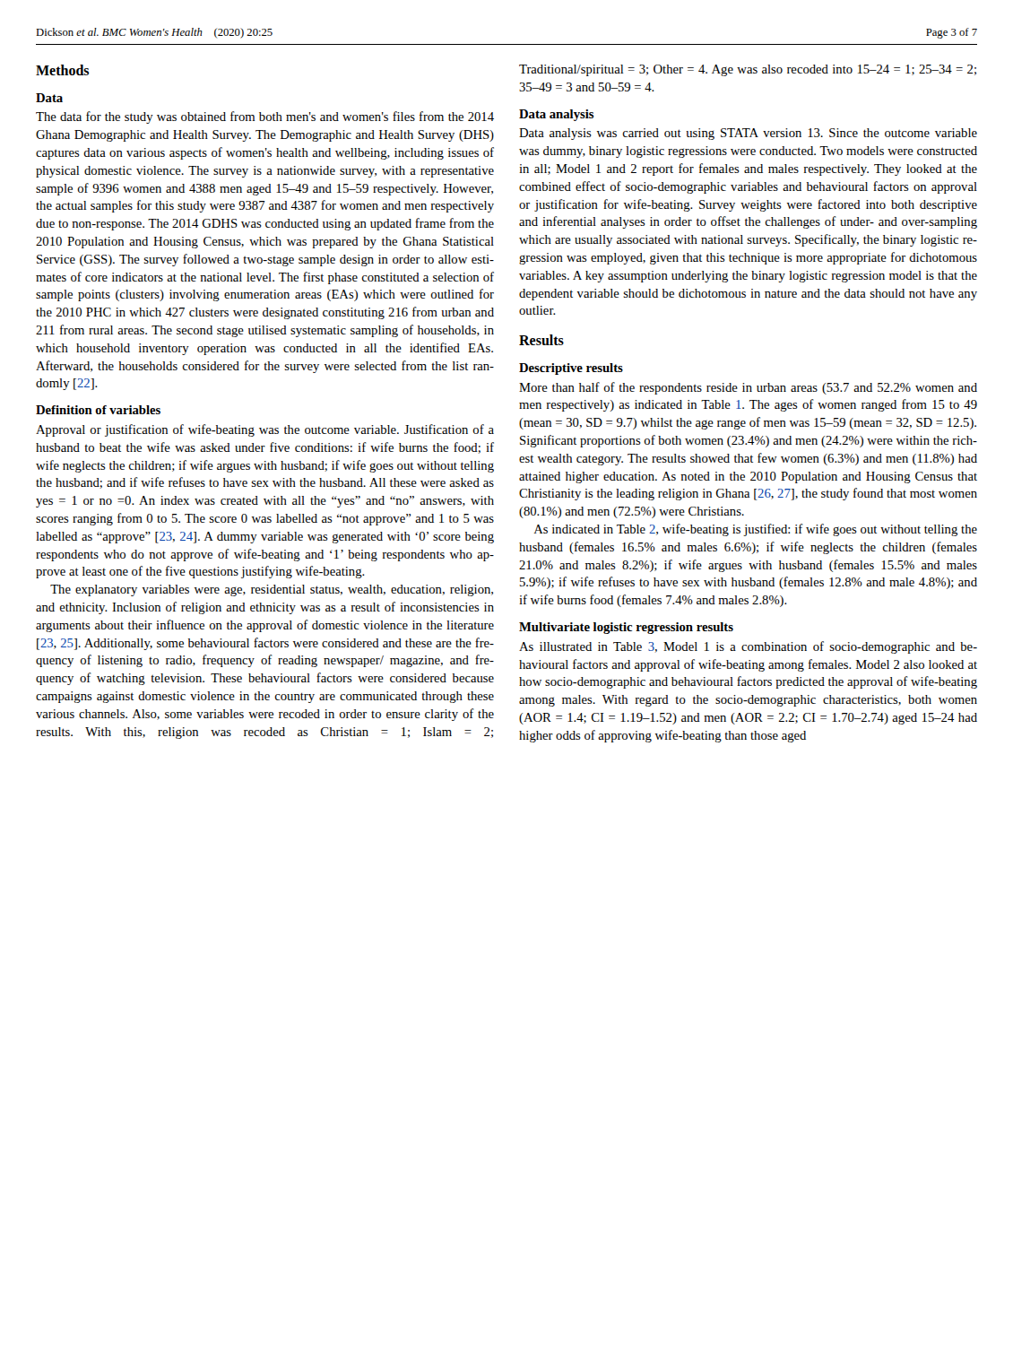Dickson et al. BMC Women's Health (2020) 20:25
Page 3 of 7
Methods
Data
The data for the study was obtained from both men's and women's files from the 2014 Ghana Demographic and Health Survey. The Demographic and Health Survey (DHS) captures data on various aspects of women's health and wellbeing, including issues of physical domestic violence. The survey is a nationwide survey, with a representative sample of 9396 women and 4388 men aged 15–49 and 15–59 respectively. However, the actual samples for this study were 9387 and 4387 for women and men respectively due to non-response. The 2014 GDHS was conducted using an updated frame from the 2010 Population and Housing Census, which was prepared by the Ghana Statistical Service (GSS). The survey followed a two-stage sample design in order to allow estimates of core indicators at the national level. The first phase constituted a selection of sample points (clusters) involving enumeration areas (EAs) which were outlined for the 2010 PHC in which 427 clusters were designated constituting 216 from urban and 211 from rural areas. The second stage utilised systematic sampling of households, in which household inventory operation was conducted in all the identified EAs. Afterward, the households considered for the survey were selected from the list randomly [22].
Definition of variables
Approval or justification of wife-beating was the outcome variable. Justification of a husband to beat the wife was asked under five conditions: if wife burns the food; if wife neglects the children; if wife argues with husband; if wife goes out without telling the husband; and if wife refuses to have sex with the husband. All these were asked as yes = 1 or no =0. An index was created with all the “yes” and “no” answers, with scores ranging from 0 to 5. The score 0 was labelled as “not approve” and 1 to 5 was labelled as “approve” [23, 24]. A dummy variable was generated with ‘0’ score being respondents who do not approve of wife-beating and ‘1’ being respondents who approve at least one of the five questions justifying wife-beating.
The explanatory variables were age, residential status, wealth, education, religion, and ethnicity. Inclusion of religion and ethnicity was as a result of inconsistencies in arguments about their influence on the approval of domestic violence in the literature [23, 25]. Additionally, some behavioural factors were considered and these are the frequency of listening to radio, frequency of reading newspaper/ magazine, and frequency of watching television. These behavioural factors were considered because campaigns against domestic violence in the country are communicated through these various channels. Also, some variables were recoded in order to ensure clarity of the results. With this, religion was recoded as Christian = 1; Islam = 2; Traditional/spiritual = 3; Other = 4. Age was also recoded into 15–24 = 1; 25–34 = 2; 35–49 = 3 and 50–59 = 4.
Data analysis
Data analysis was carried out using STATA version 13. Since the outcome variable was dummy, binary logistic regressions were conducted. Two models were constructed in all; Model 1 and 2 report for females and males respectively. They looked at the combined effect of socio-demographic variables and behavioural factors on approval or justification for wife-beating. Survey weights were factored into both descriptive and inferential analyses in order to offset the challenges of under- and over-sampling which are usually associated with national surveys. Specifically, the binary logistic regression was employed, given that this technique is more appropriate for dichotomous variables. A key assumption underlying the binary logistic regression model is that the dependent variable should be dichotomous in nature and the data should not have any outlier.
Results
Descriptive results
More than half of the respondents reside in urban areas (53.7 and 52.2% women and men respectively) as indicated in Table 1. The ages of women ranged from 15 to 49 (mean = 30, SD = 9.7) whilst the age range of men was 15–59 (mean = 32, SD = 12.5). Significant proportions of both women (23.4%) and men (24.2%) were within the richest wealth category. The results showed that few women (6.3%) and men (11.8%) had attained higher education. As noted in the 2010 Population and Housing Census that Christianity is the leading religion in Ghana [26, 27], the study found that most women (80.1%) and men (72.5%) were Christians.
As indicated in Table 2, wife-beating is justified: if wife goes out without telling the husband (females 16.5% and males 6.6%); if wife neglects the children (females 21.0% and males 8.2%); if wife argues with husband (females 15.5% and males 5.9%); if wife refuses to have sex with husband (females 12.8% and male 4.8%); and if wife burns food (females 7.4% and males 2.8%).
Multivariate logistic regression results
As illustrated in Table 3, Model 1 is a combination of socio-demographic and behavioural factors and approval of wife-beating among females. Model 2 also looked at how socio-demographic and behavioural factors predicted the approval of wife-beating among males. With regard to the socio-demographic characteristics, both women (AOR = 1.4; CI = 1.19–1.52) and men (AOR = 2.2; CI = 1.70–2.74) aged 15–24 had higher odds of approving wife-beating than those aged